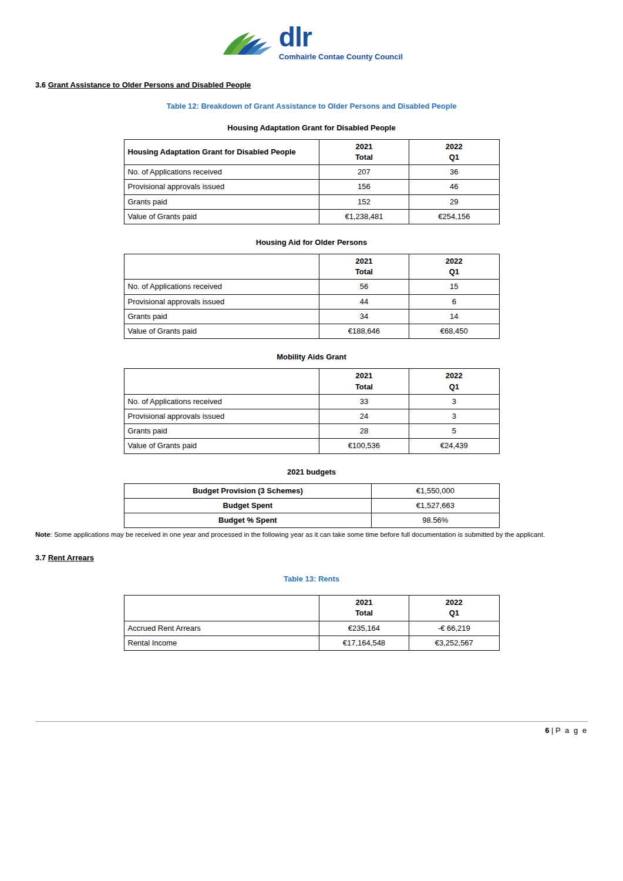dlr
Comhairle Contae County Council
3.6 Grant Assistance to Older Persons and Disabled People
Table 12: Breakdown of Grant Assistance to Older Persons and Disabled People
Housing Adaptation Grant for Disabled People
| Housing Adaptation Grant for Disabled People | 2021 Total | 2022 Q1 |
| --- | --- | --- |
| No. of Applications received | 207 | 36 |
| Provisional approvals issued | 156 | 46 |
| Grants paid | 152 | 29 |
| Value of Grants paid | €1,238,481 | €254,156 |
Housing Aid for Older Persons
| | 2021 Total | 2022 Q1 |
| --- | --- | --- |
| No. of Applications received | 56 | 15 |
| Provisional approvals issued | 44 | 6 |
| Grants paid | 34 | 14 |
| Value of Grants paid | €188,646 | €68,450 |
Mobility Aids Grant
| | 2021 Total | 2022 Q1 |
| --- | --- | --- |
| No. of Applications received | 33 | 3 |
| Provisional approvals issued | 24 | 3 |
| Grants paid | 28 | 5 |
| Value of Grants paid | €100,536 | €24,439 |
2021 budgets
| Budget Provision (3 Schemes) | €1,550,000 |
| Budget Spent | €1,527,663 |
| Budget % Spent | 98.56% |
Note: Some applications may be received in one year and processed in the following year as it can take some time before full documentation is submitted by the applicant.
3.7 Rent Arrears
Table 13: Rents
| | 2021 Total | 2022 Q1 |
| --- | --- | --- |
| Accrued Rent Arrears | €235,164 | -€ 66,219 |
| Rental Income | €17,164,548 | €3,252,567 |
6 | P a g e